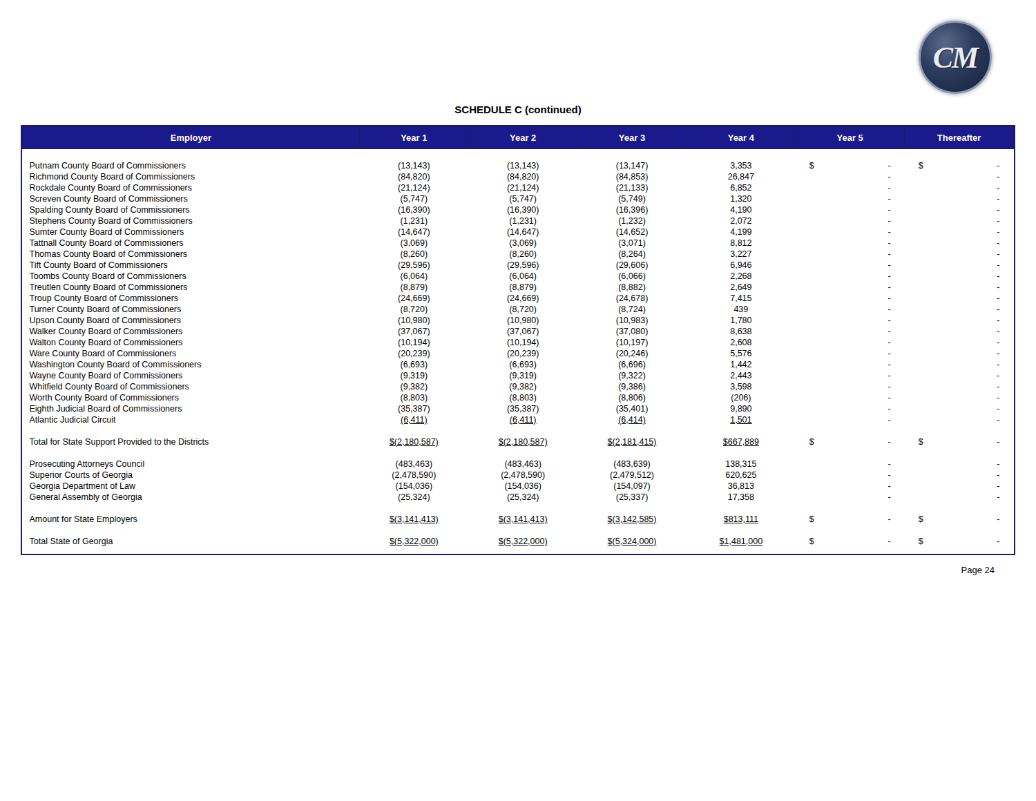CM
SCHEDULE C (continued)
| Employer | Year 1 | Year 2 | Year 3 | Year 4 | Year 5 | Thereafter |
| --- | --- | --- | --- | --- | --- | --- |
| Putnam County Board of Commissioners | (13,143) | (13,143) | (13,147) | 3,353 | $ - | $ - |
| Richmond County Board of Commissioners | (84,820) | (84,820) | (84,853) | 26,847 | - | - |
| Rockdale County Board of Commissioners | (21,124) | (21,124) | (21,133) | 6,852 | - | - |
| Screven County Board of Commissioners | (5,747) | (5,747) | (5,749) | 1,320 | - | - |
| Spalding County Board of Commissioners | (16,390) | (16,390) | (16,396) | 4,190 | - | - |
| Stephens County Board of Commissioners | (1,231) | (1,231) | (1,232) | 2,072 | - | - |
| Sumter County Board of Commissioners | (14,647) | (14,647) | (14,652) | 4,199 | - | - |
| Tattnall County Board of Commissioners | (3,069) | (3,069) | (3,071) | 8,812 | - | - |
| Thomas County Board of Commissioners | (8,260) | (8,260) | (8,264) | 3,227 | - | - |
| Tift County Board of Commissioners | (29,596) | (29,596) | (29,606) | 6,946 | - | - |
| Toombs County Board of Commissioners | (6,064) | (6,064) | (6,066) | 2,268 | - | - |
| Treutlen County Board of Commissioners | (8,879) | (8,879) | (8,882) | 2,649 | - | - |
| Troup County Board of Commissioners | (24,669) | (24,669) | (24,678) | 7,415 | - | - |
| Turner County Board of Commissioners | (8,720) | (8,720) | (8,724) | 439 | - | - |
| Upson County Board of Commissioners | (10,980) | (10,980) | (10,983) | 1,780 | - | - |
| Walker County Board of Commissioners | (37,067) | (37,067) | (37,080) | 8,638 | - | - |
| Walton County Board of Commissioners | (10,194) | (10,194) | (10,197) | 2,608 | - | - |
| Ware County Board of Commissioners | (20,239) | (20,239) | (20,246) | 5,576 | - | - |
| Washington County Board of Commissioners | (6,693) | (6,693) | (6,696) | 1,442 | - | - |
| Wayne County Board of Commissioners | (9,319) | (9,319) | (9,322) | 2,443 | - | - |
| Whitfield County Board of Commissioners | (9,382) | (9,382) | (9,386) | 3,598 | - | - |
| Worth County Board of Commissioners | (8,803) | (8,803) | (8,806) | (206) | - | - |
| Eighth Judicial Board of Commissioners | (35,387) | (35,387) | (35,401) | 9,890 | - | - |
| Atlantic Judicial Circuit | (6,411) | (6,411) | (6,414) | 1,501 | - | - |
| Total for State Support Provided to the Districts | $(2,180,587) | $(2,180,587) | $(2,181,415) | $667,889 | $ - | $ - |
| Prosecuting Attorneys Council | (483,463) | (483,463) | (483,639) | 138,315 | - | - |
| Superior Courts of Georgia | (2,478,590) | (2,478,590) | (2,479,512) | 620,625 | - | - |
| Georgia Department of Law | (154,036) | (154,036) | (154,097) | 36,813 | - | - |
| General Assembly of Georgia | (25,324) | (25,324) | (25,337) | 17,358 | - | - |
| Amount for State Employers | $(3,141,413) | $(3,141,413) | $(3,142,585) | $813,111 | $ - | $ - |
| Total State of Georgia | $(5,322,000) | $(5,322,000) | $(5,324,000) | $1,481,000 | $ - | $ - |
Page 24